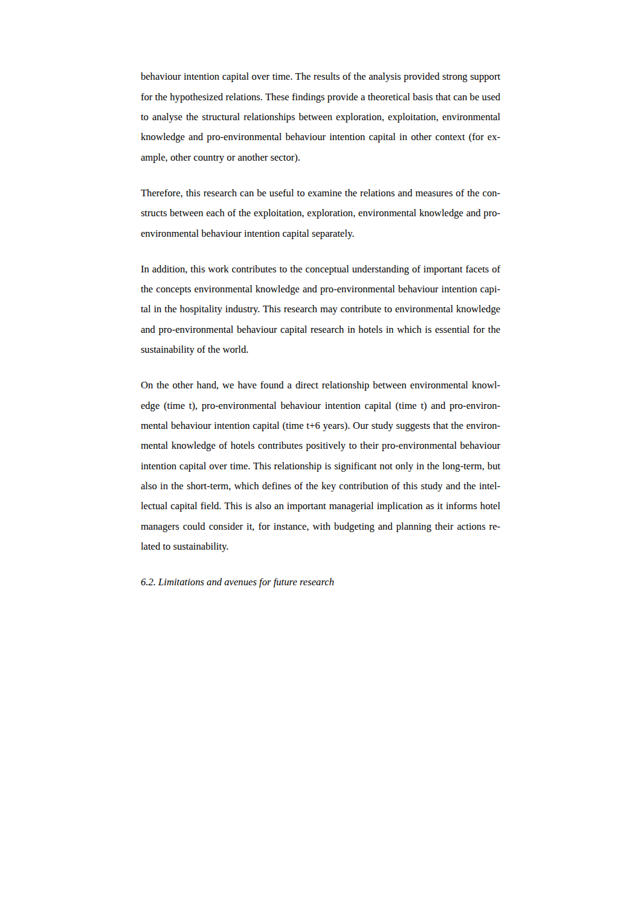behaviour intention capital over time. The results of the analysis provided strong support for the hypothesized relations. These findings provide a theoretical basis that can be used to analyse the structural relationships between exploration, exploitation, environmental knowledge and pro-environmental behaviour intention capital in other context (for example, other country or another sector).
Therefore, this research can be useful to examine the relations and measures of the constructs between each of the exploitation, exploration, environmental knowledge and pro-environmental behaviour intention capital separately.
In addition, this work contributes to the conceptual understanding of important facets of the concepts environmental knowledge and pro-environmental behaviour intention capital in the hospitality industry. This research may contribute to environmental knowledge and pro-environmental behaviour capital research in hotels in which is essential for the sustainability of the world.
On the other hand, we have found a direct relationship between environmental knowledge (time t), pro-environmental behaviour intention capital (time t) and pro-environmental behaviour intention capital (time t+6 years). Our study suggests that the environmental knowledge of hotels contributes positively to their pro-environmental behaviour intention capital over time. This relationship is significant not only in the long-term, but also in the short-term, which defines of the key contribution of this study and the intellectual capital field. This is also an important managerial implication as it informs hotel managers could consider it, for instance, with budgeting and planning their actions related to sustainability.
6.2. Limitations and avenues for future research